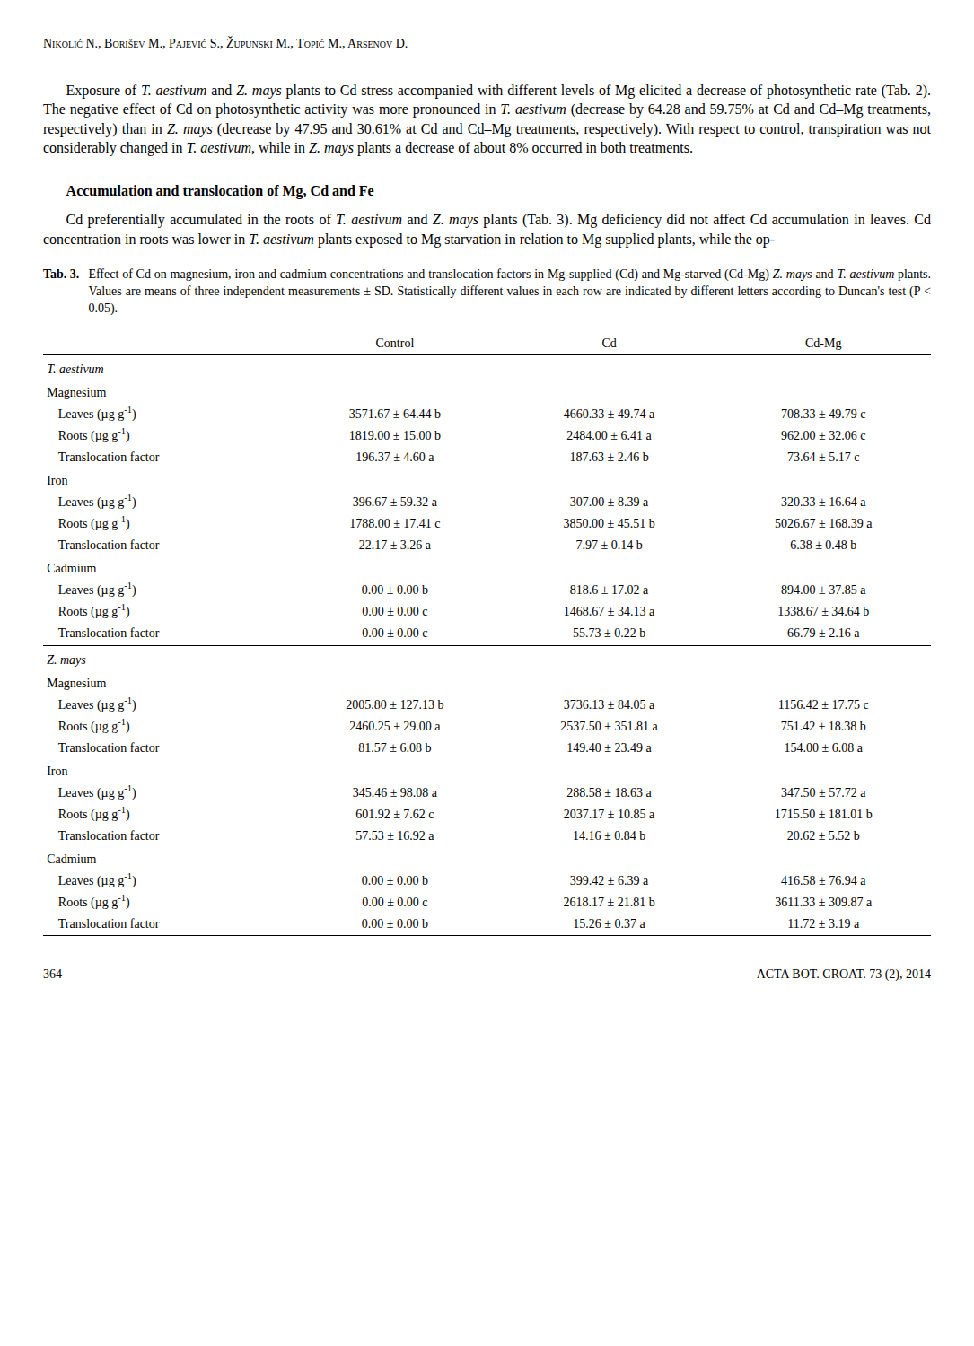Nikolić N., Borišev M., Pajević S., Župunski M., Topić M., Arsenov D.
Exposure of T. aestivum and Z. mays plants to Cd stress accompanied with different levels of Mg elicited a decrease of photosynthetic rate (Tab. 2). The negative effect of Cd on photosynthetic activity was more pronounced in T. aestivum (decrease by 64.28 and 59.75% at Cd and Cd–Mg treatments, respectively) than in Z. mays (decrease by 47.95 and 30.61% at Cd and Cd–Mg treatments, respectively). With respect to control, transpiration was not considerably changed in T. aestivum, while in Z. mays plants a decrease of about 8% occurred in both treatments.
Accumulation and translocation of Mg, Cd and Fe
Cd preferentially accumulated in the roots of T. aestivum and Z. mays plants (Tab. 3). Mg deficiency did not affect Cd accumulation in leaves. Cd concentration in roots was lower in T. aestivum plants exposed to Mg starvation in relation to Mg supplied plants, while the op-
Tab. 3. Effect of Cd on magnesium, iron and cadmium concentrations and translocation factors in Mg-supplied (Cd) and Mg-starved (Cd-Mg) Z. mays and T. aestivum plants. Values are means of three independent measurements ± SD. Statistically different values in each row are indicated by different letters according to Duncan's test (P < 0.05).
| | Control | Cd | Cd-Mg |
| --- | --- | --- | --- |
| T. aestivum |
| Magnesium |
| Leaves (µg g -1 ) | 3571.67 ± 64.44 b | 4660.33 ± 49.74 a | 708.33 ± 49.79 c |
| Roots (µg g -1 ) | 1819.00 ± 15.00 b | 2484.00 ± 6.41 a | 962.00 ± 32.06 c |
| Translocation factor | 196.37 ± 4.60 a | 187.63 ± 2.46 b | 73.64 ± 5.17 c |
| Iron |
| Leaves (µg g -1 ) | 396.67 ± 59.32 a | 307.00 ± 8.39 a | 320.33 ± 16.64 a |
| Roots (µg g -1 ) | 1788.00 ± 17.41 c | 3850.00 ± 45.51 b | 5026.67 ± 168.39 a |
| Translocation factor | 22.17 ± 3.26 a | 7.97 ± 0.14 b | 6.38 ± 0.48 b |
| Cadmium |
| Leaves (µg g -1 ) | 0.00 ± 0.00 b | 818.6 ± 17.02 a | 894.00 ± 37.85 a |
| Roots (µg g -1 ) | 0.00 ± 0.00 c | 1468.67 ± 34.13 a | 1338.67 ± 34.64 b |
| Translocation factor | 0.00 ± 0.00 c | 55.73 ± 0.22 b | 66.79 ± 2.16 a |
| Z. mays |
| Magnesium |
| Leaves (µg g -1 ) | 2005.80 ± 127.13 b | 3736.13 ± 84.05 a | 1156.42 ± 17.75 c |
| Roots (µg g -1 ) | 2460.25 ± 29.00 a | 2537.50 ± 351.81 a | 751.42 ± 18.38 b |
| Translocation factor | 81.57 ± 6.08 b | 149.40 ± 23.49 a | 154.00 ± 6.08 a |
| Iron |
| Leaves (µg g -1 ) | 345.46 ± 98.08 a | 288.58 ± 18.63 a | 347.50 ± 57.72 a |
| Roots (µg g -1 ) | 601.92 ± 7.62 c | 2037.17 ± 10.85 a | 1715.50 ± 181.01 b |
| Translocation factor | 57.53 ± 16.92 a | 14.16 ± 0.84 b | 20.62 ± 5.52 b |
| Cadmium |
| Leaves (µg g -1 ) | 0.00 ± 0.00 b | 399.42 ± 6.39 a | 416.58 ± 76.94 a |
| Roots (µg g -1 ) | 0.00 ± 0.00 c | 2618.17 ± 21.81 b | 3611.33 ± 309.87 a |
| Translocation factor | 0.00 ± 0.00 b | 15.26 ± 0.37 a | 11.72 ± 3.19 a |
364 ACTA BOT. CROAT. 73 (2), 2014